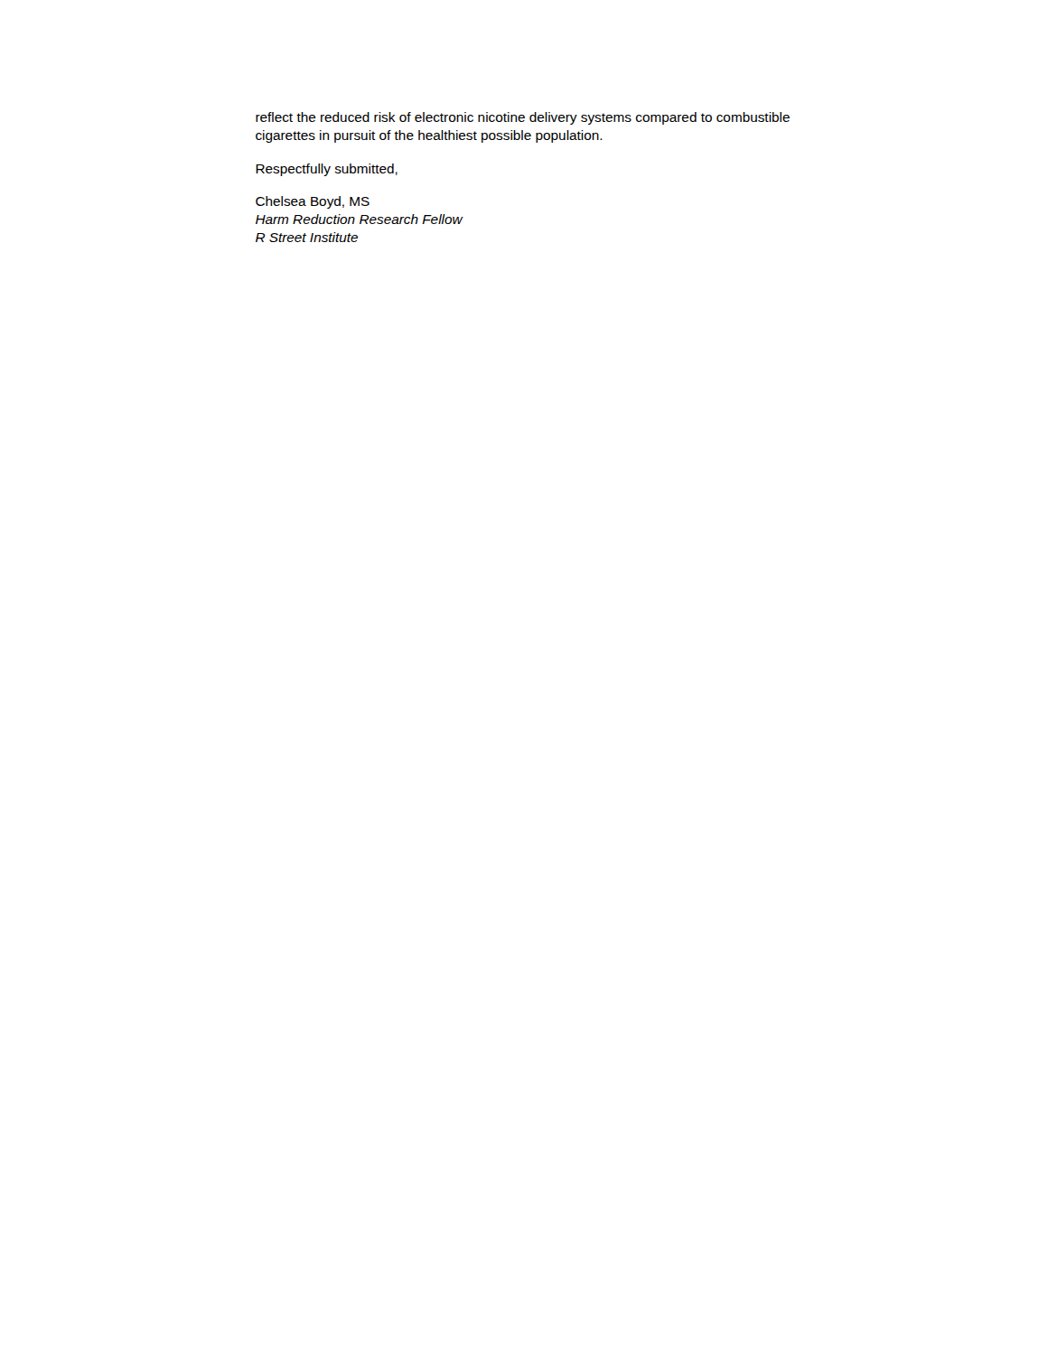reflect the reduced risk of electronic nicotine delivery systems compared to combustible cigarettes in pursuit of the healthiest possible population.
Respectfully submitted,
Chelsea Boyd, MS
Harm Reduction Research Fellow
R Street Institute